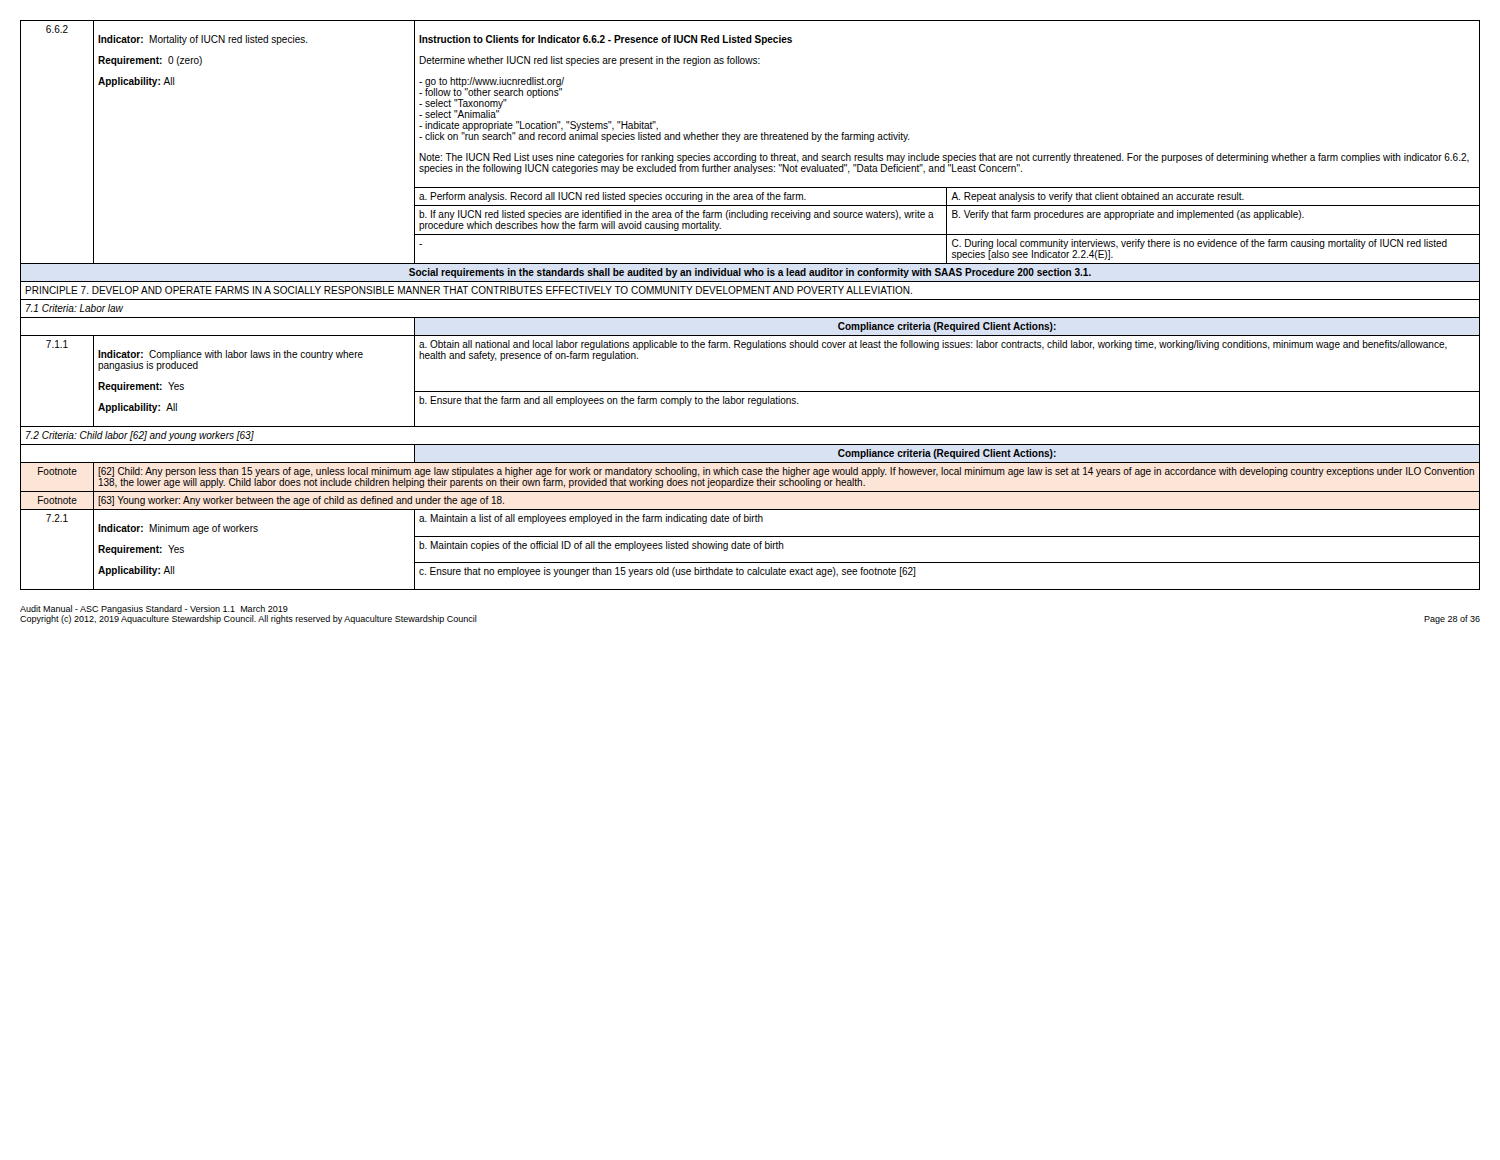| 6.6.2 | Indicator: Mortality of IUCN red listed species. Requirement: 0 (zero) Applicability: All | Instruction to Clients for Indicator 6.6.2 - Presence of IUCN Red Listed Species Determine whether IUCN red list species are present in the region as follows: - go to http://www.iucnredlist.org/ - follow to "other search options" - select "Taxonomy" - select "Animalia" - indicate appropriate "Location", "Systems", "Habitat", - click on "run search" and record animal species listed and whether they are threatened by the farming activity. Note: The IUCN Red List uses nine categories for ranking species according to threat, and search results may include species that are not currently threatened. For the purposes of determining whether a farm complies with indicator 6.6.2, species in the following IUCN categories may be excluded from further analyses: "Not evaluated", "Data Deficient", and "Least Concern". |
| a. Perform analysis. Record all IUCN red listed species occuring in the area of the farm. | A. Repeat analysis to verify that client obtained an accurate result. |
| b. If any IUCN red listed species are identified in the area of the farm (including receiving and source waters), write a procedure which describes how the farm will avoid causing mortality. | B. Verify that farm procedures are appropriate and implemented (as applicable). |
| - | C. During local community interviews, verify there is no evidence of the farm causing mortality of IUCN red listed species [also see Indicator 2.2.4(E)]. |
| Social requirements in the standards shall be audited by an individual who is a lead auditor in conformity with SAAS Procedure 200 section 3.1. |
| PRINCIPLE 7. DEVELOP AND OPERATE FARMS IN A SOCIALLY RESPONSIBLE MANNER THAT CONTRIBUTES EFFECTIVELY TO COMMUNITY DEVELOPMENT AND POVERTY ALLEVIATION. |
| 7.1 Criteria: Labor law |
| | Compliance criteria (Required Client Actions): |
| 7.1.1 | Indicator: Compliance with labor laws in the country where pangasius is produced Requirement: Yes Applicability: All | a. Obtain all national and local labor regulations applicable to the farm. Regulations should cover at least the following issues: labor contracts, child labor, working time, working/living conditions, minimum wage and benefits/allowance, health and safety, presence of on-farm regulation. |
| b. Ensure that the farm and all employees on the farm comply to the labor regulations. |
| 7.2 Criteria: Child labor [62] and young workers [63] |
| | Compliance criteria (Required Client Actions): |
| Footnote | [62] Child: Any person less than 15 years of age, unless local minimum age law stipulates a higher age for work or mandatory schooling, in which case the higher age would apply. If however, local minimum age law is set at 14 years of age in accordance with developing country exceptions under ILO Convention 138, the lower age will apply. Child labor does not include children helping their parents on their own farm, provided that working does not jeopardize their schooling or health. |
| Footnote | [63] Young worker: Any worker between the age of child as defined and under the age of 18. |
| 7.2.1 | Indicator: Minimum age of workers Requirement: Yes Applicability: All | a. Maintain a list of all employees employed in the farm indicating date of birth |
| b. Maintain copies of the official ID of all the employees listed showing date of birth |
| c. Ensure that no employee is younger than 15 years old (use birthdate to calculate exact age), see footnote [62] |
Audit Manual - ASC Pangasius Standard - Version 1.1 March 2019
Copyright (c) 2012, 2019 Aquaculture Stewardship Council. All rights reserved by Aquaculture Stewardship Council Page 28 of 36